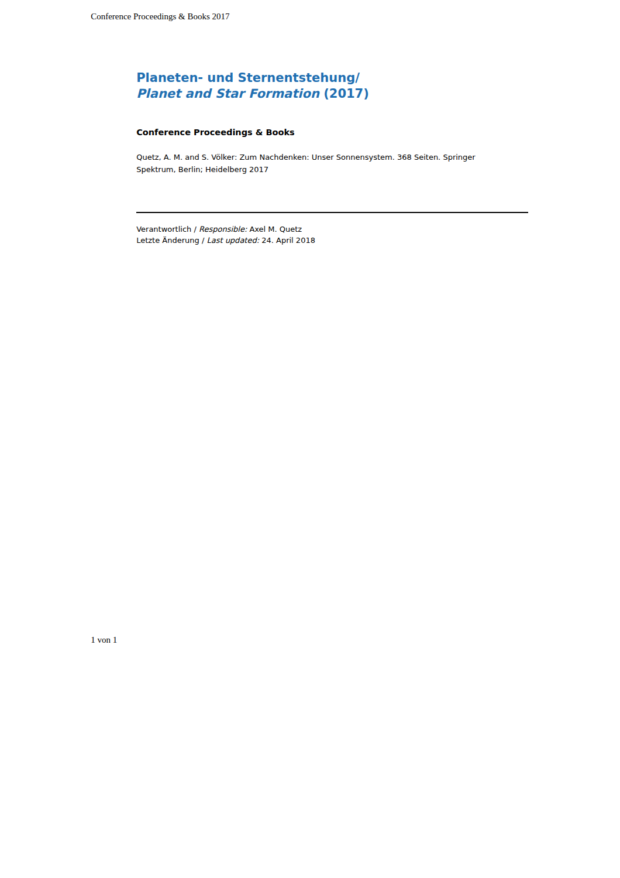Conference Proceedings & Books 2017
Planeten- und Sternentstehung/
Planet and Star Formation (2017)
Conference Proceedings & Books
Quetz, A. M. and S. Völker: Zum Nachdenken: Unser Sonnensystem. 368 Seiten. Springer Spektrum, Berlin; Heidelberg 2017
Verantwortlich / Responsible: Axel M. Quetz
Letzte Änderung / Last updated: 24. April 2018
1 von 1